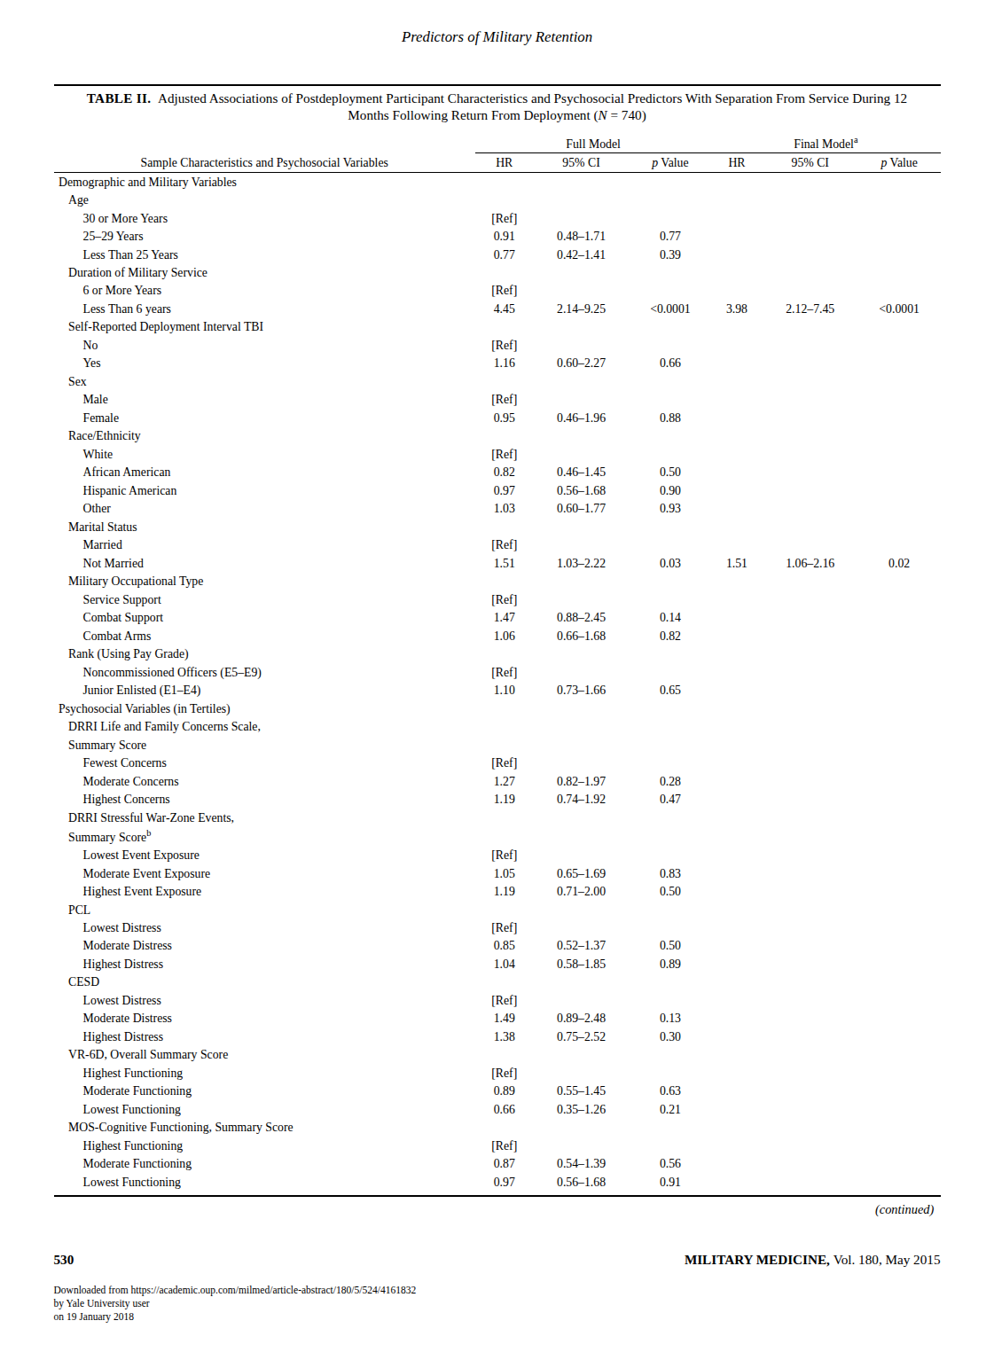Predictors of Military Retention
TABLE II. Adjusted Associations of Postdeployment Participant Characteristics and Psychosocial Predictors With Separation From Service During 12 Months Following Return From Deployment (N = 740)
| Sample Characteristics and Psychosocial Variables | Full Model | Final Model a |
| --- | --- | --- |
| HR | 95% CI | p Value | HR | 95% CI | p Value |
| Demographic and Military Variables | | | | | | |
| Age | | | | | | |
| 30 or More Years | [Ref] | | | | | |
| 25–29 Years | 0.91 | 0.48–1.71 | 0.77 | | | |
| Less Than 25 Years | 0.77 | 0.42–1.41 | 0.39 | | | |
| Duration of Military Service | | | | | | |
| 6 or More Years | [Ref] | | | | | |
| Less Than 6 years | 4.45 | 2.14–9.25 | <0.0001 | 3.98 | 2.12–7.45 | <0.0001 |
| Self-Reported Deployment Interval TBI | | | | | | |
| No | [Ref] | | | | | |
| Yes | 1.16 | 0.60–2.27 | 0.66 | | | |
| Sex | | | | | | |
| Male | [Ref] | | | | | |
| Female | 0.95 | 0.46–1.96 | 0.88 | | | |
| Race/Ethnicity | | | | | | |
| White | [Ref] | | | | | |
| African American | 0.82 | 0.46–1.45 | 0.50 | | | |
| Hispanic American | 0.97 | 0.56–1.68 | 0.90 | | | |
| Other | 1.03 | 0.60–1.77 | 0.93 | | | |
| Marital Status | | | | | | |
| Married | [Ref] | | | | | |
| Not Married | 1.51 | 1.03–2.22 | 0.03 | 1.51 | 1.06–2.16 | 0.02 |
| Military Occupational Type | | | | | | |
| Service Support | [Ref] | | | | | |
| Combat Support | 1.47 | 0.88–2.45 | 0.14 | | | |
| Combat Arms | 1.06 | 0.66–1.68 | 0.82 | | | |
| Rank (Using Pay Grade) | | | | | | |
| Noncommissioned Officers (E5–E9) | [Ref] | | | | | |
| Junior Enlisted (E1–E4) | 1.10 | 0.73–1.66 | 0.65 | | | |
| Psychosocial Variables (in Tertiles) | | | | | | |
| DRRI Life and Family Concerns Scale, | | | | | | |
| Summary Score | | | | | | |
| Fewest Concerns | [Ref] | | | | | |
| Moderate Concerns | 1.27 | 0.82–1.97 | 0.28 | | | |
| Highest Concerns | 1.19 | 0.74–1.92 | 0.47 | | | |
| DRRI Stressful War-Zone Events, | | | | | | |
| Summary Score b | | | | | | |
| Lowest Event Exposure | [Ref] | | | | | |
| Moderate Event Exposure | 1.05 | 0.65–1.69 | 0.83 | | | |
| Highest Event Exposure | 1.19 | 0.71–2.00 | 0.50 | | | |
| PCL | | | | | | |
| Lowest Distress | [Ref] | | | | | |
| Moderate Distress | 0.85 | 0.52–1.37 | 0.50 | | | |
| Highest Distress | 1.04 | 0.58–1.85 | 0.89 | | | |
| CESD | | | | | | |
| Lowest Distress | [Ref] | | | | | |
| Moderate Distress | 1.49 | 0.89–2.48 | 0.13 | | | |
| Highest Distress | 1.38 | 0.75–2.52 | 0.30 | | | |
| VR-6D, Overall Summary Score | | | | | | |
| Highest Functioning | [Ref] | | | | | |
| Moderate Functioning | 0.89 | 0.55–1.45 | 0.63 | | | |
| Lowest Functioning | 0.66 | 0.35–1.26 | 0.21 | | | |
| MOS-Cognitive Functioning, Summary Score | | | | | | |
| Highest Functioning | [Ref] | | | | | |
| Moderate Functioning | 0.87 | 0.54–1.39 | 0.56 | | | |
| Lowest Functioning | 0.97 | 0.56–1.68 | 0.91 | | | |
(continued)
530 MILITARY MEDICINE, Vol. 180, May 2015
Downloaded from https://academic.oup.com/milmed/article-abstract/180/5/524/4161832
by Yale University user
on 19 January 2018